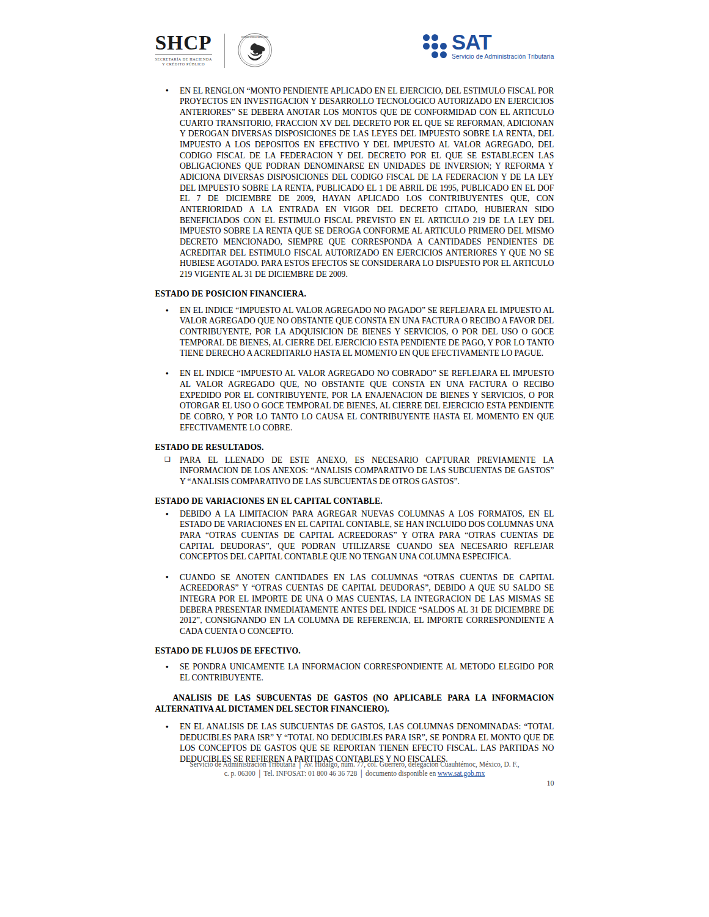SHCP
Secretaría de Hacienda
y Crédito Público
ESTADOS UNIDOS MEXICANOS
SAT
Servicio de Administración Tributaria
EN EL RENGLON “MONTO PENDIENTE APLICADO EN EL EJERCICIO, DEL ESTIMULO FISCAL POR PROYECTOS EN INVESTIGACION Y DESARROLLO TECNOLOGICO AUTORIZADO EN EJERCICIOS ANTERIORES” SE DEBERA ANOTAR LOS MONTOS QUE DE CONFORMIDAD CON EL ARTICULO CUARTO TRANSITORIO, FRACCION XV DEL DECRETO POR EL QUE SE REFORMAN, ADICIONAN Y DEROGAN DIVERSAS DISPOSICIONES DE LAS LEYES DEL IMPUESTO SOBRE LA RENTA, DEL IMPUESTO A LOS DEPOSITOS EN EFECTIVO Y DEL IMPUESTO AL VALOR AGREGADO, DEL CODIGO FISCAL DE LA FEDERACION Y DEL DECRETO POR EL QUE SE ESTABLECEN LAS OBLIGACIONES QUE PODRAN DENOMINARSE EN UNIDADES DE INVERSION; Y REFORMA Y ADICIONA DIVERSAS DISPOSICIONES DEL CODIGO FISCAL DE LA FEDERACION Y DE LA LEY DEL IMPUESTO SOBRE LA RENTA, PUBLICADO EL 1 DE ABRIL DE 1995, PUBLICADO EN EL DOF EL 7 DE DICIEMBRE DE 2009, HAYAN APLICADO LOS CONTRIBUYENTES QUE, CON ANTERIORIDAD A LA ENTRADA EN VIGOR DEL DECRETO CITADO, HUBIERAN SIDO BENEFICIADOS CON EL ESTIMULO FISCAL PREVISTO EN EL ARTICULO 219 DE LA LEY DEL IMPUESTO SOBRE LA RENTA QUE SE DEROGA CONFORME AL ARTICULO PRIMERO DEL MISMO DECRETO MENCIONADO, SIEMPRE QUE CORRESPONDA A CANTIDADES PENDIENTES DE ACREDITAR DEL ESTIMULO FISCAL AUTORIZADO EN EJERCICIOS ANTERIORES Y QUE NO SE HUBIESE AGOTADO. PARA ESTOS EFECTOS SE CONSIDERARA LO DISPUESTO POR EL ARTICULO 219 VIGENTE AL 31 DE DICIEMBRE DE 2009.
ESTADO DE POSICION FINANCIERA.
EN EL INDICE “IMPUESTO AL VALOR AGREGADO NO PAGADO” SE REFLEJARA EL IMPUESTO AL VALOR AGREGADO QUE NO OBSTANTE QUE CONSTA EN UNA FACTURA O RECIBO A FAVOR DEL CONTRIBUYENTE, POR LA ADQUISICION DE BIENES Y SERVICIOS, O POR DEL USO O GOCE TEMPORAL DE BIENES, AL CIERRE DEL EJERCICIO ESTA PENDIENTE DE PAGO, Y POR LO TANTO TIENE DERECHO A ACREDITARLO HASTA EL MOMENTO EN QUE EFECTIVAMENTE LO PAGUE.
EN EL INDICE “IMPUESTO AL VALOR AGREGADO NO COBRADO” SE REFLEJARA EL IMPUESTO AL VALOR AGREGADO QUE, NO OBSTANTE QUE CONSTA EN UNA FACTURA O RECIBO EXPEDIDO POR EL CONTRIBUYENTE, POR LA ENAJENACION DE BIENES Y SERVICIOS, O POR OTORGAR EL USO O GOCE TEMPORAL DE BIENES, AL CIERRE DEL EJERCICIO ESTA PENDIENTE DE COBRO, Y POR LO TANTO LO CAUSA EL CONTRIBUYENTE HASTA EL MOMENTO EN QUE EFECTIVAMENTE LO COBRE.
ESTADO DE RESULTADOS.
PARA EL LLENADO DE ESTE ANEXO, ES NECESARIO CAPTURAR PREVIAMENTE LA INFORMACION DE LOS ANEXOS: “ANALISIS COMPARATIVO DE LAS SUBCUENTAS DE GASTOS” Y “ANALISIS COMPARATIVO DE LAS SUBCUENTAS DE OTROS GASTOS”.
ESTADO DE VARIACIONES EN EL CAPITAL CONTABLE.
DEBIDO A LA LIMITACION PARA AGREGAR NUEVAS COLUMNAS A LOS FORMATOS, EN EL ESTADO DE VARIACIONES EN EL CAPITAL CONTABLE, SE HAN INCLUIDO DOS COLUMNAS UNA PARA “OTRAS CUENTAS DE CAPITAL ACREEDORAS” Y OTRA PARA “OTRAS CUENTAS DE CAPITAL DEUDORAS”, QUE PODRAN UTILIZARSE CUANDO SEA NECESARIO REFLEJAR CONCEPTOS DEL CAPITAL CONTABLE QUE NO TENGAN UNA COLUMNA ESPECIFICA.
CUANDO SE ANOTEN CANTIDADES EN LAS COLUMNAS “OTRAS CUENTAS DE CAPITAL ACREEDORAS” Y “OTRAS CUENTAS DE CAPITAL DEUDORAS”, DEBIDO A QUE SU SALDO SE INTEGRA POR EL IMPORTE DE UNA O MAS CUENTAS, LA INTEGRACION DE LAS MISMAS SE DEBERA PRESENTAR INMEDIATAMENTE ANTES DEL INDICE “SALDOS AL 31 DE DICIEMBRE DE 2012”, CONSIGNANDO EN LA COLUMNA DE REFERENCIA, EL IMPORTE CORRESPONDIENTE A CADA CUENTA O CONCEPTO.
ESTADO DE FLUJOS DE EFECTIVO.
SE PONDRA UNICAMENTE LA INFORMACION CORRESPONDIENTE AL METODO ELEGIDO POR EL CONTRIBUYENTE.
ANALISIS DE LAS SUBCUENTAS DE GASTOS (NO APLICABLE PARA LA INFORMACION ALTERNATIVA AL DICTAMEN DEL SECTOR FINANCIERO).
EN EL ANALISIS DE LAS SUBCUENTAS DE GASTOS, LAS COLUMNAS DENOMINADAS: “TOTAL DEDUCIBLES PARA ISR” Y “TOTAL NO DEDUCIBLES PARA ISR”, SE PONDRA EL MONTO QUE DE LOS CONCEPTOS DE GASTOS QUE SE REPORTAN TIENEN EFECTO FISCAL. LAS PARTIDAS NO DEDUCIBLES SE REFIEREN A PARTIDAS CONTABLES Y NO FISCALES.
Servicio de Administración Tributaria │ Av. Hidalgo, núm. 77, col. Guerrero, delegación Cuauhtémoc, México, D. F.,
c. p. 06300 │ Tel. INFOSAT: 01 800 46 36 728 │ documento disponible en www.sat.gob.mx
10